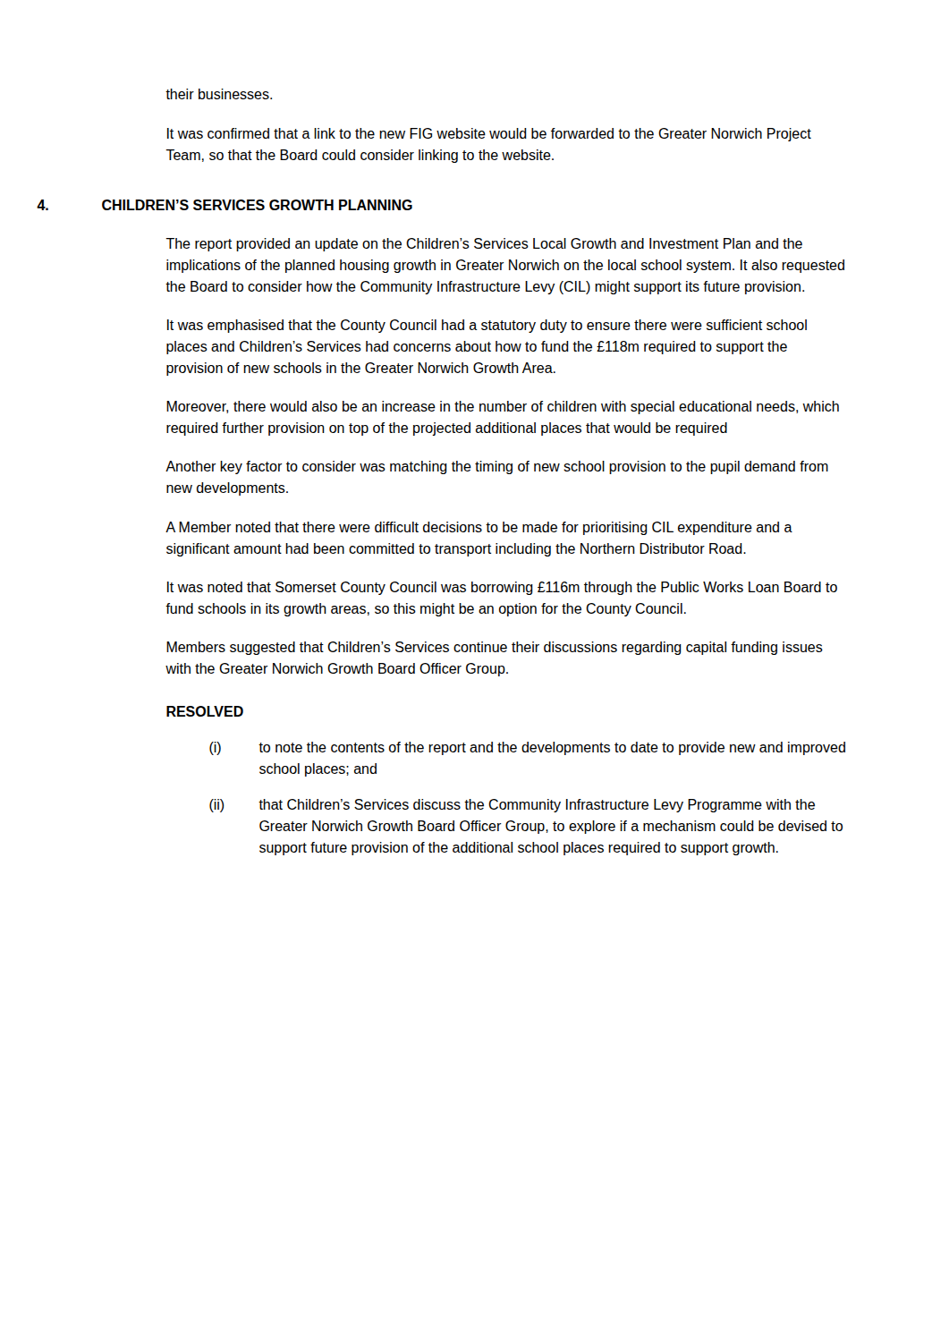their businesses.
It was confirmed that a link to the new FIG website would be forwarded to the Greater Norwich Project Team, so that the Board could consider linking to the website.
4. CHILDREN’S SERVICES GROWTH PLANNING
The report provided an update on the Children’s Services Local Growth and Investment Plan and the implications of the planned housing growth in Greater Norwich on the local school system. It also requested the Board to consider how the Community Infrastructure Levy (CIL) might support its future provision.
It was emphasised that the County Council had a statutory duty to ensure there were sufficient school places and Children’s Services had concerns about how to fund the £118m required to support the provision of new schools in the Greater Norwich Growth Area.
Moreover, there would also be an increase in the number of children with special educational needs, which required further provision on top of the projected additional places that would be required
Another key factor to consider was matching the timing of new school provision to the pupil demand from new developments.
A Member noted that there were difficult decisions to be made for prioritising CIL expenditure and a significant amount had been committed to transport including the Northern Distributor Road.
It was noted that Somerset County Council was borrowing £116m through the Public Works Loan Board to fund schools in its growth areas, so this might be an option for the County Council.
Members suggested that Children’s Services continue their discussions regarding capital funding issues with the Greater Norwich Growth Board Officer Group.
RESOLVED
(i) to note the contents of the report and the developments to date to provide new and improved school places; and
(ii) that Children’s Services discuss the Community Infrastructure Levy Programme with the Greater Norwich Growth Board Officer Group, to explore if a mechanism could be devised to support future provision of the additional school places required to support growth.